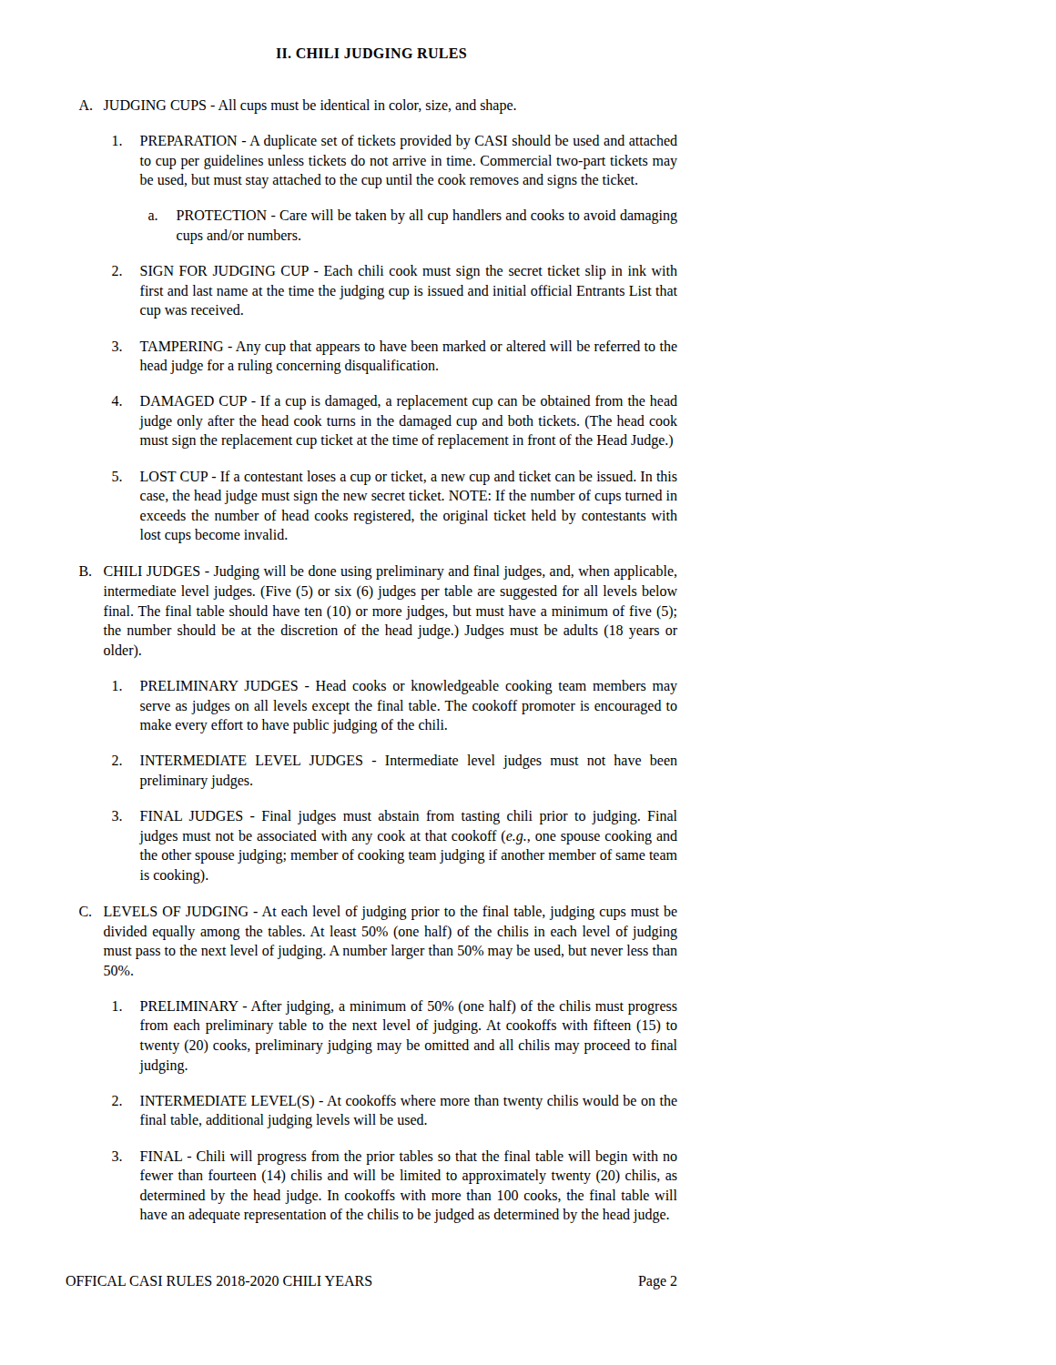II. CHILI JUDGING RULES
A. JUDGING CUPS - All cups must be identical in color, size, and shape.
1. PREPARATION - A duplicate set of tickets provided by CASI should be used and attached to cup per guidelines unless tickets do not arrive in time. Commercial two-part tickets may be used, but must stay attached to the cup until the cook removes and signs the ticket.
a. PROTECTION - Care will be taken by all cup handlers and cooks to avoid damaging cups and/or numbers.
2. SIGN FOR JUDGING CUP - Each chili cook must sign the secret ticket slip in ink with first and last name at the time the judging cup is issued and initial official Entrants List that cup was received.
3. TAMPERING - Any cup that appears to have been marked or altered will be referred to the head judge for a ruling concerning disqualification.
4. DAMAGED CUP - If a cup is damaged, a replacement cup can be obtained from the head judge only after the head cook turns in the damaged cup and both tickets. (The head cook must sign the replacement cup ticket at the time of replacement in front of the Head Judge.)
5. LOST CUP - If a contestant loses a cup or ticket, a new cup and ticket can be issued. In this case, the head judge must sign the new secret ticket. NOTE: If the number of cups turned in exceeds the number of head cooks registered, the original ticket held by contestants with lost cups become invalid.
B. CHILI JUDGES - Judging will be done using preliminary and final judges, and, when applicable, intermediate level judges. (Five (5) or six (6) judges per table are suggested for all levels below final. The final table should have ten (10) or more judges, but must have a minimum of five (5); the number should be at the discretion of the head judge.) Judges must be adults (18 years or older).
1. PRELIMINARY JUDGES - Head cooks or knowledgeable cooking team members may serve as judges on all levels except the final table. The cookoff promoter is encouraged to make every effort to have public judging of the chili.
2. INTERMEDIATE LEVEL JUDGES - Intermediate level judges must not have been preliminary judges.
3. FINAL JUDGES - Final judges must abstain from tasting chili prior to judging. Final judges must not be associated with any cook at that cookoff (e.g., one spouse cooking and the other spouse judging; member of cooking team judging if another member of same team is cooking).
C. LEVELS OF JUDGING - At each level of judging prior to the final table, judging cups must be divided equally among the tables. At least 50% (one half) of the chilis in each level of judging must pass to the next level of judging. A number larger than 50% may be used, but never less than 50%.
1. PRELIMINARY - After judging, a minimum of 50% (one half) of the chilis must progress from each preliminary table to the next level of judging. At cookoffs with fifteen (15) to twenty (20) cooks, preliminary judging may be omitted and all chilis may proceed to final judging.
2. INTERMEDIATE LEVEL(S) - At cookoffs where more than twenty chilis would be on the final table, additional judging levels will be used.
3. FINAL - Chili will progress from the prior tables so that the final table will begin with no fewer than fourteen (14) chilis and will be limited to approximately twenty (20) chilis, as determined by the head judge. In cookoffs with more than 100 cooks, the final table will have an adequate representation of the chilis to be judged as determined by the head judge.
OFFICAL CASI RULES 2018-2020 CHILI YEARS
Page 2